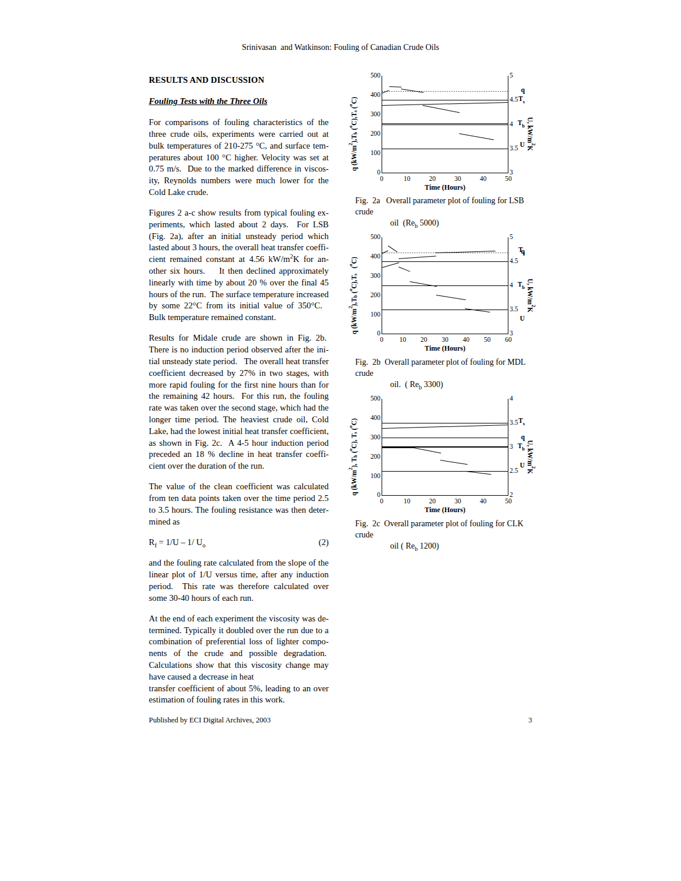Srinivasan and Watkinson: Fouling of Canadian Crude Oils
RESULTS AND DISCUSSION
Fouling Tests with the Three Oils
For comparisons of fouling characteristics of the three crude oils, experiments were carried out at bulk temperatures of 210-275 °C, and surface temperatures about 100 °C higher. Velocity was set at 0.75 m/s. Due to the marked difference in viscosity, Reynolds numbers were much lower for the Cold Lake crude.
Figures 2 a-c show results from typical fouling experiments, which lasted about 2 days. For LSB (Fig. 2a), after an initial unsteady period which lasted about 3 hours, the overall heat transfer coefficient remained constant at 4.56 kW/m2K for another six hours. It then declined approximately linearly with time by about 20 % over the final 45 hours of the run. The surface temperature increased by some 22°C from its initial value of 350°C. Bulk temperature remained constant.
Results for Midale crude are shown in Fig. 2b. There is no induction period observed after the initial unsteady state period. The overall heat transfer coefficient decreased by 27% in two stages, with more rapid fouling for the first nine hours than for the remaining 42 hours. For this run, the fouling rate was taken over the second stage, which had the longer time period. The heaviest crude oil, Cold Lake, had the lowest initial heat transfer coefficient, as shown in Fig. 2c. A 4-5 hour induction period preceded an 18 % decline in heat transfer coefficient over the duration of the run.
The value of the clean coefficient was calculated from ten data points taken over the time period 2.5 to 3.5 hours. The fouling resistance was then determined as
Rf = 1/U – 1/ Uo (2)
and the fouling rate calculated from the slope of the linear plot of 1/U versus time, after any induction period. This rate was therefore calculated over some 30-40 hours of each run.
At the end of each experiment the viscosity was determined. Typically it doubled over the run due to a combination of preferential loss of lighter components of the crude and possible degradation. Calculations show that this viscosity change may have caused a decrease in heat
transfer coefficient of about 5%, leading to an over estimation of fouling rates in this work.
q (kW/m2),Tb (oC),Ts (oC)
U, kW/m2K
500 400 300 200 100 0 5 4.5 4 3.5 3
q
Ts
Tb
U
0 10 20 30 40 50
Time (Hours)
Fig. 2a Overall parameter plot of fouling for LSB crude oil (Reb 5000)
q (kW/m2),Tb (oC),Ts (oC)
U, kW/m2K
500 400 300 200 100 0 5 4.5 4 3.5 3
q
Ts
Tb
U
0 10 20 30 40 50 60
Time (Hours)
Fig. 2b Overall parameter plot of fouling for MDL crude oil. ( Reb 3300)
q (kW/m2), Tb (oC), Ts (oC)
U, kW/m2K
500 400 300 200 100 0 4 3.5 3 2.5 2
Ts
q
Tb
U
0 10 20 30 40 50
Time (Hours)
Fig. 2c Overall parameter plot of fouling for CLK crude oil ( Reb 1200)
Published by ECI Digital Archives, 2003 3